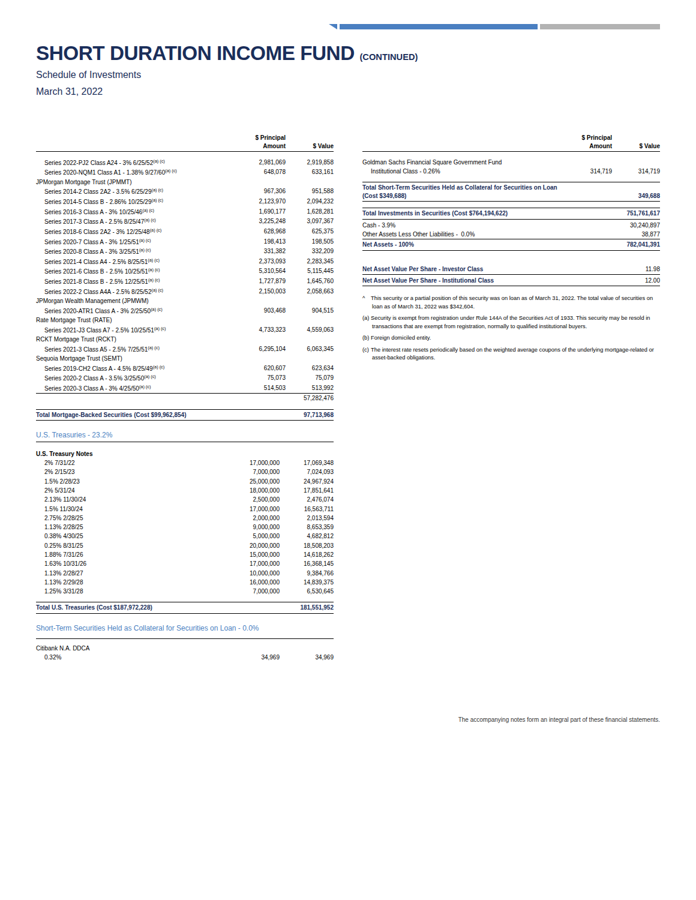Short Duration Income Fund (CONTINUED)
Schedule of Investments
March 31, 2022
| | $ Principal Amount | $ Value |
| --- | --- | --- |
| Series 2022-PJ2 Class A24 - 3% 6/25/52 (a) (c) | 2,981,069 | 2,919,858 |
| Series 2020-NQM1 Class A1 - 1.38% 9/27/60 (a) (c) | 648,078 | 633,161 |
| JPMorgan Mortgage Trust (JPMMT) | | |
| Series 2014-2 Class 2A2 - 3.5% 6/25/29 (a) (c) | 967,306 | 951,588 |
| Series 2014-5 Class B - 2.86% 10/25/29 (a) (c) | 2,123,970 | 2,094,232 |
| Series 2016-3 Class A - 3% 10/25/46 (a) (c) | 1,690,177 | 1,628,281 |
| Series 2017-3 Class A - 2.5% 8/25/47 (a) (c) | 3,225,248 | 3,097,367 |
| Series 2018-6 Class 2A2 - 3% 12/25/48 (a) (c) | 628,968 | 625,375 |
| Series 2020-7 Class A - 3% 1/25/51 (a) (c) | 198,413 | 198,505 |
| Series 2020-8 Class A - 3% 3/25/51 (a) (c) | 331,382 | 332,209 |
| Series 2021-4 Class A4 - 2.5% 8/25/51 (a) (c) | 2,373,093 | 2,283,345 |
| Series 2021-6 Class B - 2.5% 10/25/51 (a) (c) | 5,310,564 | 5,115,445 |
| Series 2021-8 Class B - 2.5% 12/25/51 (a) (c) | 1,727,879 | 1,645,760 |
| Series 2022-2 Class A4A - 2.5% 8/25/52 (a) (c) | 2,150,003 | 2,058,663 |
| JPMorgan Wealth Management (JPMWM) | | |
| Series 2020-ATR1 Class A - 3% 2/25/50 (a) (c) | 903,468 | 904,515 |
| Rate Mortgage Trust (RATE) | | |
| Series 2021-J3 Class A7 - 2.5% 10/25/51 (a) (c) | 4,733,323 | 4,559,063 |
| RCKT Mortgage Trust (RCKT) | | |
| Series 2021-3 Class A5 - 2.5% 7/25/51 (a) (c) | 6,295,104 | 6,063,345 |
| Sequoia Mortgage Trust (SEMT) | | |
| Series 2019-CH2 Class A - 4.5% 8/25/49 (a) (c) | 620,607 | 623,634 |
| Series 2020-2 Class A - 3.5% 3/25/50 (a) (c) | 75,073 | 75,079 |
| Series 2020-3 Class A - 3% 4/25/50 (a) (c) | 514,503 | 513,992 |
| | | 57,282,476 |
| Total Mortgage-Backed Securities (Cost $99,962,854) | | 97,713,968 |
U.S. Treasuries - 23.2%
| U.S. Treasury Notes | | |
| 2% 7/31/22 | 17,000,000 | 17,069,348 |
| 2% 2/15/23 | 7,000,000 | 7,024,093 |
| 1.5% 2/28/23 | 25,000,000 | 24,967,924 |
| 2% 5/31/24 | 18,000,000 | 17,851,641 |
| 2.13% 11/30/24 | 2,500,000 | 2,476,074 |
| 1.5% 11/30/24 | 17,000,000 | 16,563,711 |
| 2.75% 2/28/25 | 2,000,000 | 2,013,594 |
| 1.13% 2/28/25 | 9,000,000 | 8,653,359 |
| 0.38% 4/30/25 | 5,000,000 | 4,682,812 |
| 0.25% 8/31/25 | 20,000,000 | 18,508,203 |
| 1.88% 7/31/26 | 15,000,000 | 14,618,262 |
| 1.63% 10/31/26 | 17,000,000 | 16,368,145 |
| 1.13% 2/28/27 | 10,000,000 | 9,384,766 |
| 1.13% 2/29/28 | 16,000,000 | 14,839,375 |
| 1.25% 3/31/28 | 7,000,000 | 6,530,645 |
| Total U.S. Treasuries (Cost $187,972,228) | | 181,551,952 |
Short-Term Securities Held as Collateral for Securities on Loan - 0.0%
| Citibank N.A. DDCA | | |
| 0.32% | 34,969 | 34,969 |
| | $ Principal Amount | $ Value |
| --- | --- | --- |
| Goldman Sachs Financial Square Government Fund | | |
| Institutional Class - 0.26% | 314,719 | 314,719 |
| Total Short-Term Securities Held as Collateral for Securities on Loan (Cost $349,688) | | 349,688 |
| Total Investments in Securities (Cost $764,194,622) | | 751,761,617 |
| Cash - 3.9% | | 30,240,897 |
| Other Assets Less Other Liabilities - 0.0% | | 38,877 |
| Net Assets - 100% | | 782,041,391 |
| Net Asset Value Per Share - Investor Class | | 11.98 |
| Net Asset Value Per Share - Institutional Class | | 12.00 |
^This security or a partial position of this security was on loan as of March 31, 2022. The total value of securities on loan as of March 31, 2022 was $342,604.
(a) Security is exempt from registration under Rule 144A of the Securities Act of 1933. This security may be resold in transactions that are exempt from registration, normally to qualified institutional buyers.
(b) Foreign domiciled entity.
(c) The interest rate resets periodically based on the weighted average coupons of the underlying mortgage-related or asset-backed obligations.
The accompanying notes form an integral part of these financial statements.